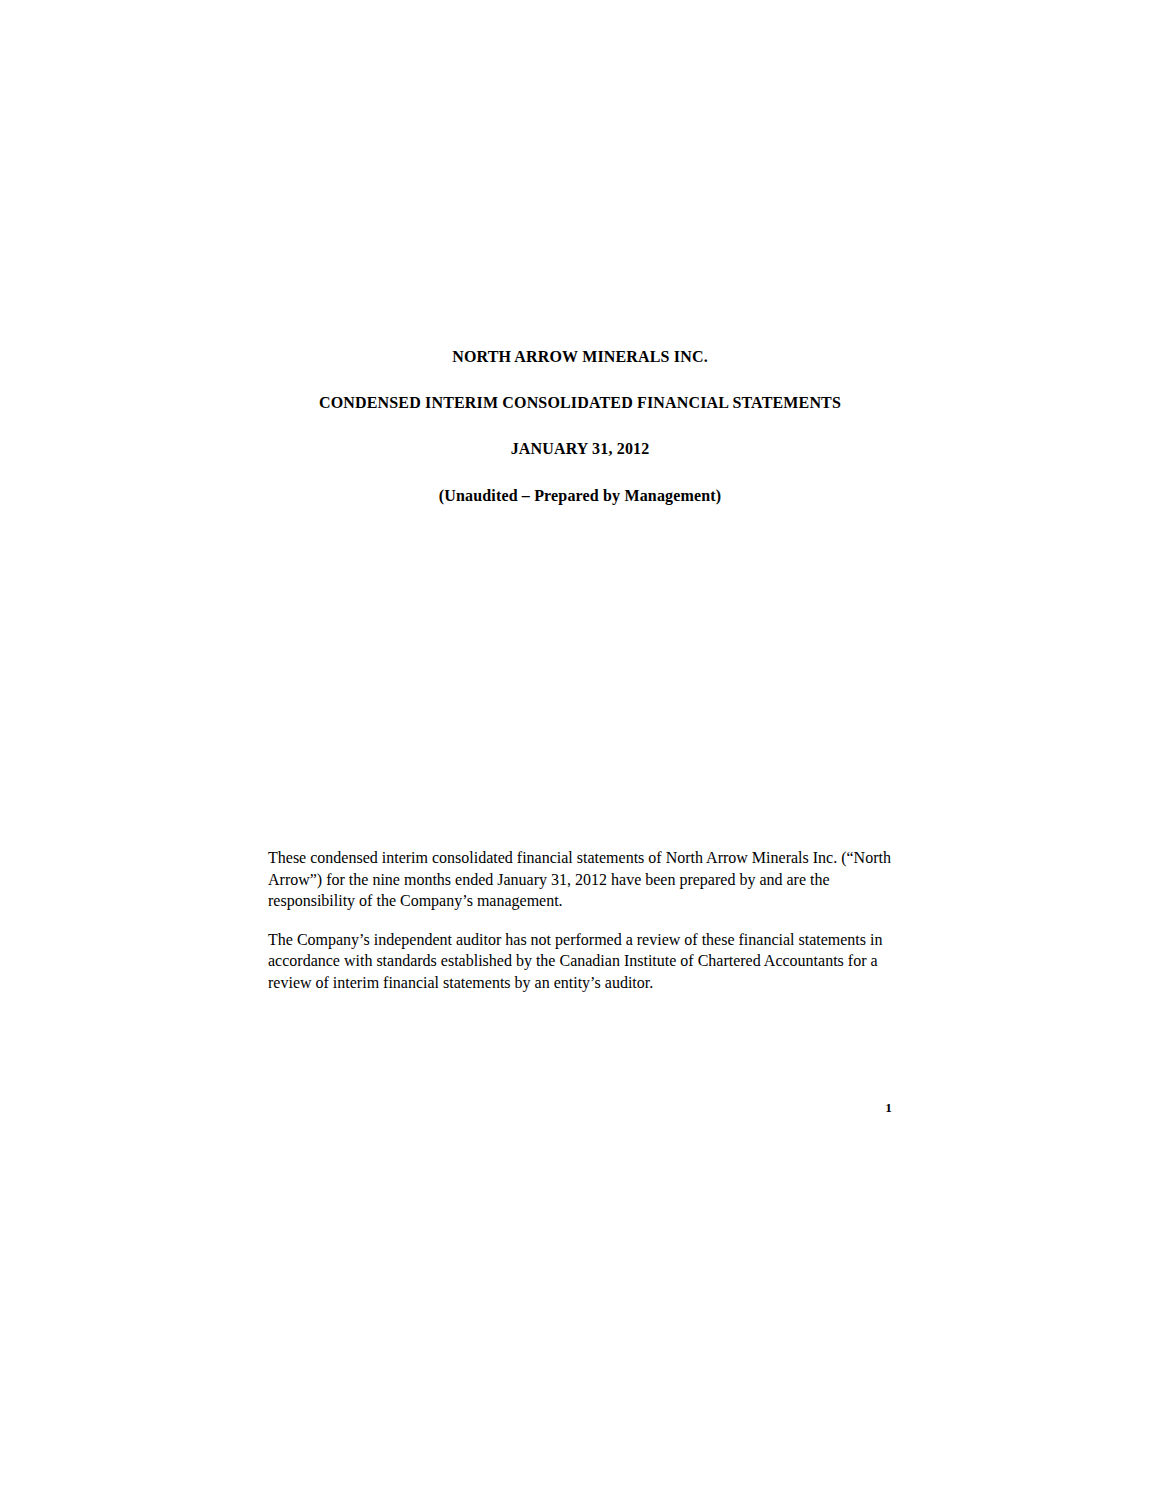NORTH ARROW MINERALS INC.
CONDENSED INTERIM CONSOLIDATED FINANCIAL STATEMENTS
JANUARY 31, 2012
(Unaudited – Prepared by Management)
These condensed interim consolidated financial statements of North Arrow Minerals Inc. (“North Arrow”) for the nine months ended January 31, 2012 have been prepared by and are the responsibility of the Company’s management.
The Company’s independent auditor has not performed a review of these financial statements in accordance with standards established by the Canadian Institute of Chartered Accountants for a review of interim financial statements by an entity’s auditor.
1